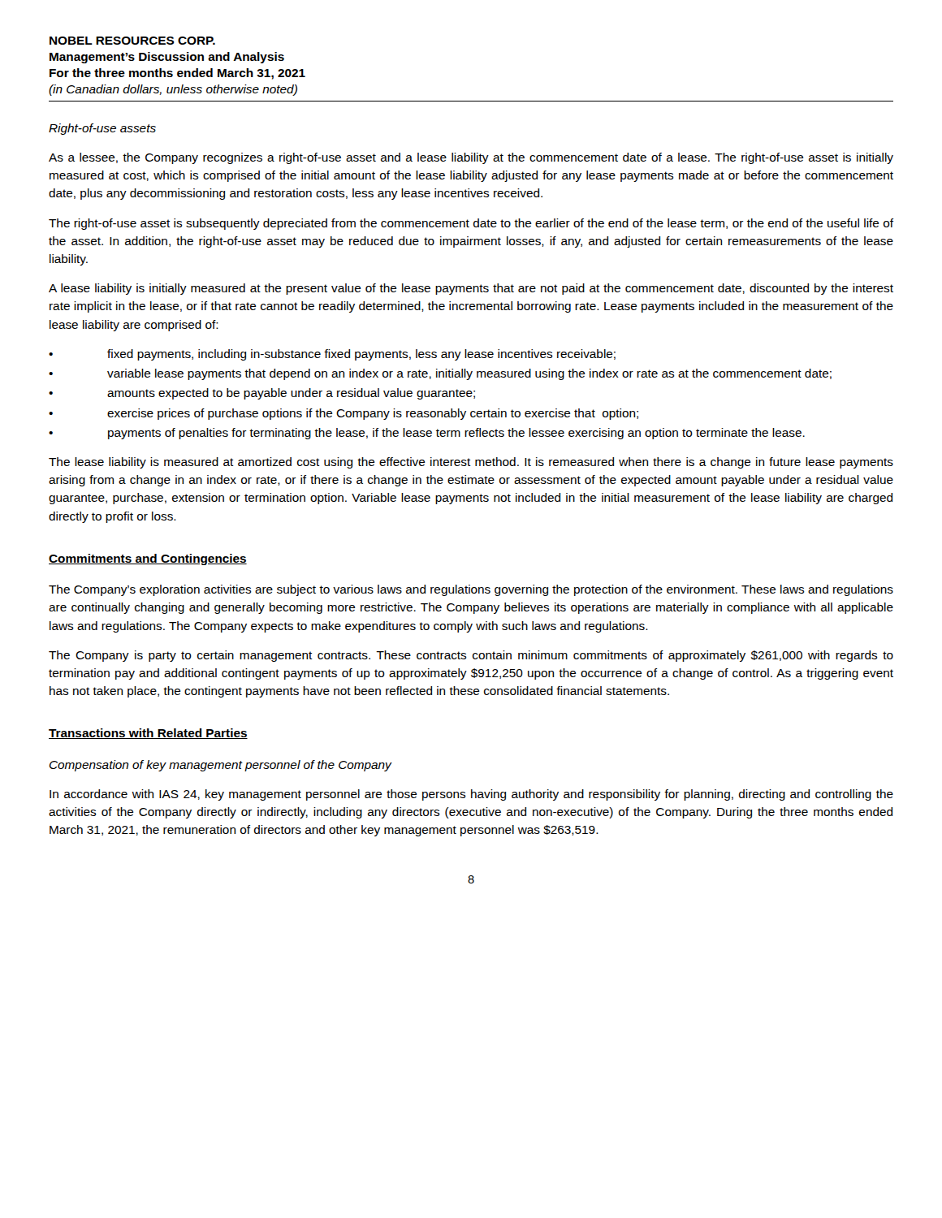NOBEL RESOURCES CORP.
Management’s Discussion and Analysis
For the three months ended March 31, 2021
(in Canadian dollars, unless otherwise noted)
Right-of-use assets
As a lessee, the Company recognizes a right-of-use asset and a lease liability at the commencement date of a lease. The right-of-use asset is initially measured at cost, which is comprised of the initial amount of the lease liability adjusted for any lease payments made at or before the commencement date, plus any decommissioning and restoration costs, less any lease incentives received.
The right-of-use asset is subsequently depreciated from the commencement date to the earlier of the end of the lease term, or the end of the useful life of the asset. In addition, the right-of-use asset may be reduced due to impairment losses, if any, and adjusted for certain remeasurements of the lease liability.
A lease liability is initially measured at the present value of the lease payments that are not paid at the commencement date, discounted by the interest rate implicit in the lease, or if that rate cannot be readily determined, the incremental borrowing rate. Lease payments included in the measurement of the lease liability are comprised of:
fixed payments, including in-substance fixed payments, less any lease incentives receivable;
variable lease payments that depend on an index or a rate, initially measured using the index or rate as at the commencement date;
amounts expected to be payable under a residual value guarantee;
exercise prices of purchase options if the Company is reasonably certain to exercise that option;
payments of penalties for terminating the lease, if the lease term reflects the lessee exercising an option to terminate the lease.
The lease liability is measured at amortized cost using the effective interest method. It is remeasured when there is a change in future lease payments arising from a change in an index or rate, or if there is a change in the estimate or assessment of the expected amount payable under a residual value guarantee, purchase, extension or termination option. Variable lease payments not included in the initial measurement of the lease liability are charged directly to profit or loss.
Commitments and Contingencies
The Company’s exploration activities are subject to various laws and regulations governing the protection of the environment. These laws and regulations are continually changing and generally becoming more restrictive. The Company believes its operations are materially in compliance with all applicable laws and regulations. The Company expects to make expenditures to comply with such laws and regulations.
The Company is party to certain management contracts. These contracts contain minimum commitments of approximately $261,000 with regards to termination pay and additional contingent payments of up to approximately $912,250 upon the occurrence of a change of control. As a triggering event has not taken place, the contingent payments have not been reflected in these consolidated financial statements.
Transactions with Related Parties
Compensation of key management personnel of the Company
In accordance with IAS 24, key management personnel are those persons having authority and responsibility for planning, directing and controlling the activities of the Company directly or indirectly, including any directors (executive and non-executive) of the Company. During the three months ended March 31, 2021, the remuneration of directors and other key management personnel was $263,519.
8